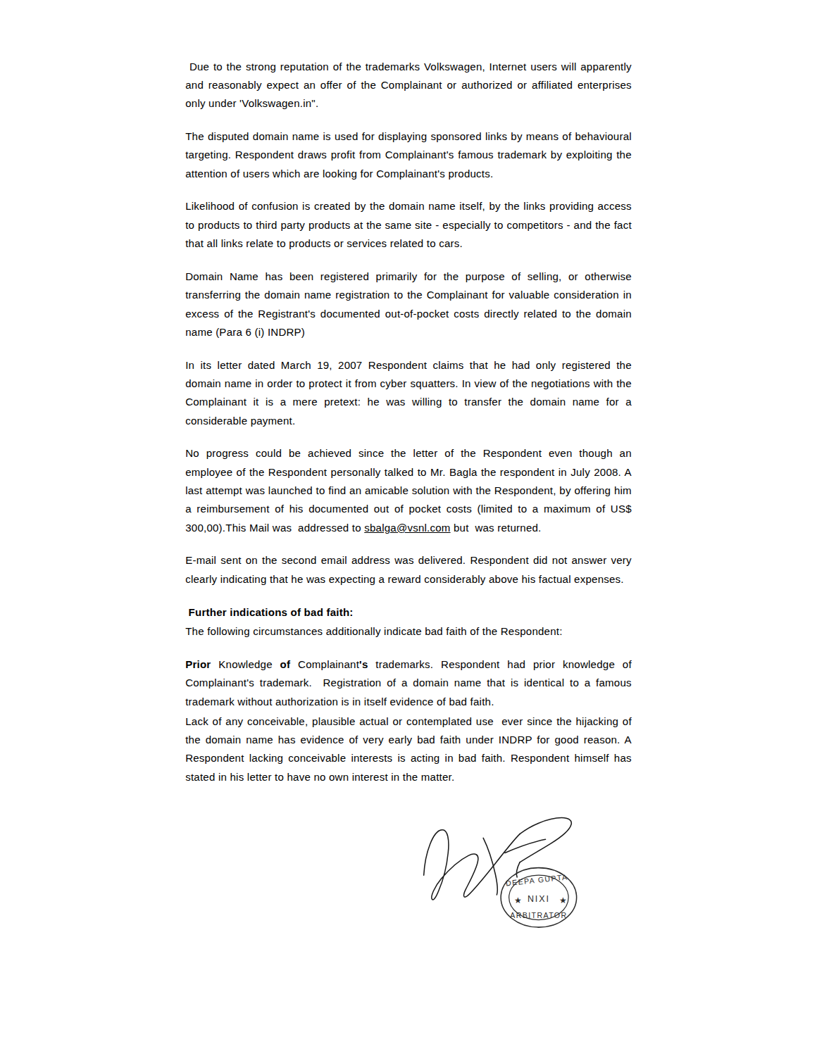Due to the strong reputation of the trademarks Volkswagen, Internet users will apparently and reasonably expect an offer of the Complainant or authorized or affiliated enterprises only under 'Volkswagen.in".
The disputed domain name is used for displaying sponsored links by means of behavioural targeting. Respondent draws profit from Complainant's famous trademark by exploiting the attention of users which are looking for Complainant's products.
Likelihood of confusion is created by the domain name itself, by the links providing access to products to third party products at the same site - especially to competitors - and the fact that all links relate to products or services related to cars.
Domain Name has been registered primarily for the purpose of selling, or otherwise transferring the domain name registration to the Complainant for valuable consideration in excess of the Registrant's documented out-of-pocket costs directly related to the domain name (Para 6 (i) INDRP)
In its letter dated March 19, 2007 Respondent claims that he had only registered the domain name in order to protect it from cyber squatters. In view of the negotiations with the Complainant it is a mere pretext: he was willing to transfer the domain name for a considerable payment.
No progress could be achieved since the letter of the Respondent even though an employee of the Respondent personally talked to Mr. Bagla the respondent in July 2008. A last attempt was launched to find an amicable solution with the Respondent, by offering him a reimbursement of his documented out of pocket costs (limited to a maximum of US$ 300,00).This Mail was addressed to sbalga@vsnl.com but was returned.
E-mail sent on the second email address was delivered. Respondent did not answer very clearly indicating that he was expecting a reward considerably above his factual expenses.
Further indications of bad faith:
The following circumstances additionally indicate bad faith of the Respondent:
Prior Knowledge of Complainant's trademarks. Respondent had prior knowledge of Complainant's trademark. Registration of a domain name that is identical to a famous trademark without authorization is in itself evidence of bad faith.
Lack of any conceivable, plausible actual or contemplated use ever since the hijacking of the domain name has evidence of very early bad faith under INDRP for good reason. A Respondent lacking conceivable interests is acting in bad faith. Respondent himself has stated in his letter to have no own interest in the matter.
DEEPA GUPTA NIXI ARBITRATOR ★ ★